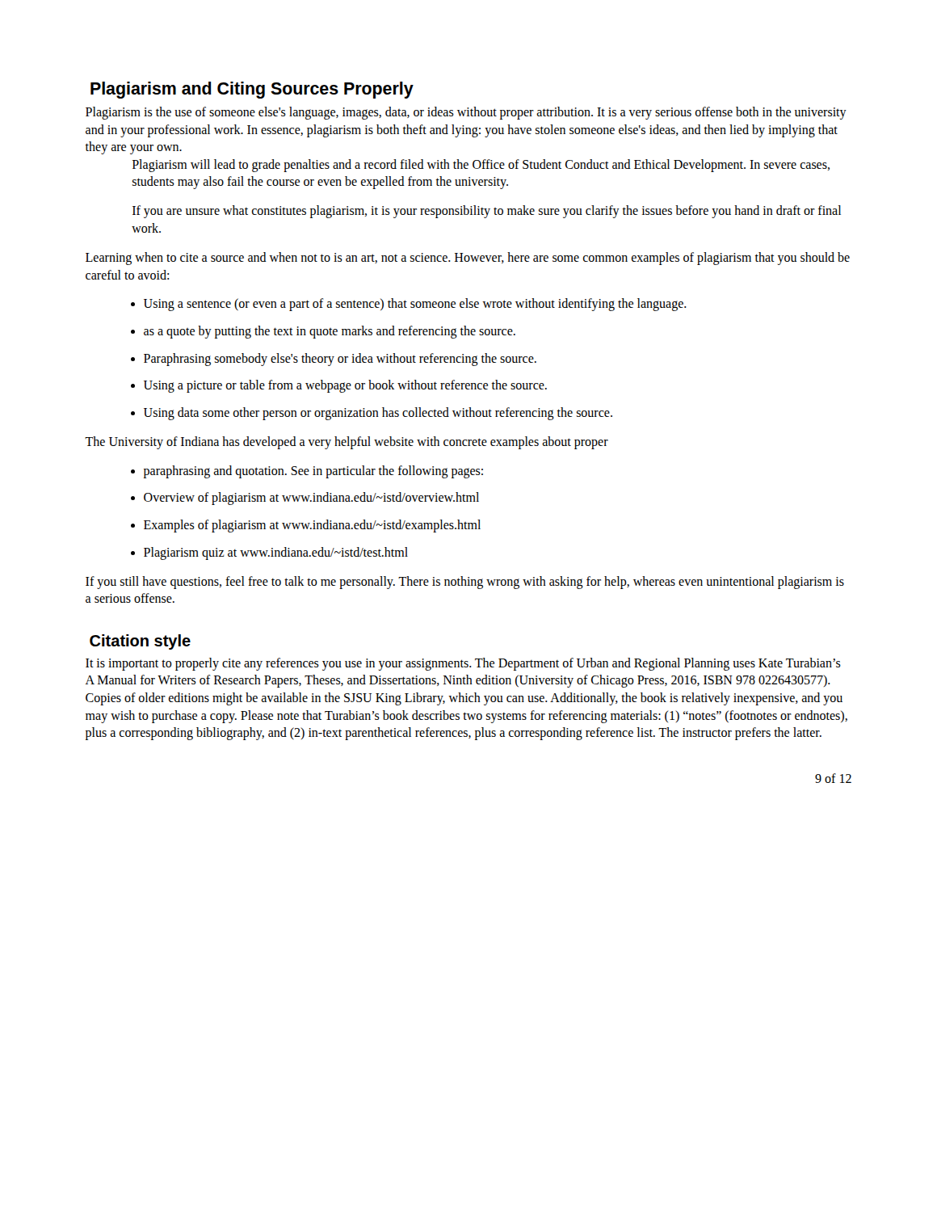Plagiarism and Citing Sources Properly
Plagiarism is the use of someone else's language, images, data, or ideas without proper attribution. It is a very serious offense both in the university and in your professional work. In essence, plagiarism is both theft and lying: you have stolen someone else's ideas, and then lied by implying that they are your own.
Plagiarism will lead to grade penalties and a record filed with the Office of Student Conduct and Ethical Development. In severe cases, students may also fail the course or even be expelled from the university.
If you are unsure what constitutes plagiarism, it is your responsibility to make sure you clarify the issues before you hand in draft or final work.
Learning when to cite a source and when not to is an art, not a science. However, here are some common examples of plagiarism that you should be careful to avoid:
Using a sentence (or even a part of a sentence) that someone else wrote without identifying the language.
as a quote by putting the text in quote marks and referencing the source.
Paraphrasing somebody else's theory or idea without referencing the source.
Using a picture or table from a webpage or book without reference the source.
Using data some other person or organization has collected without referencing the source.
The University of Indiana has developed a very helpful website with concrete examples about proper
paraphrasing and quotation. See in particular the following pages:
Overview of plagiarism at www.indiana.edu/~istd/overview.html
Examples of plagiarism at www.indiana.edu/~istd/examples.html
Plagiarism quiz at www.indiana.edu/~istd/test.html
If you still have questions, feel free to talk to me personally. There is nothing wrong with asking for help, whereas even unintentional plagiarism is a serious offense.
Citation style
It is important to properly cite any references you use in your assignments. The Department of Urban and Regional Planning uses Kate Turabian’s A Manual for Writers of Research Papers, Theses, and Dissertations, Ninth edition (University of Chicago Press, 2016, ISBN 978 0226430577). Copies of older editions might be available in the SJSU King Library, which you can use. Additionally, the book is relatively inexpensive, and you may wish to purchase a copy. Please note that Turabian’s book describes two systems for referencing materials: (1) “notes” (footnotes or endnotes), plus a corresponding bibliography, and (2) in-text parenthetical references, plus a corresponding reference list. The instructor prefers the latter.
9 of 12